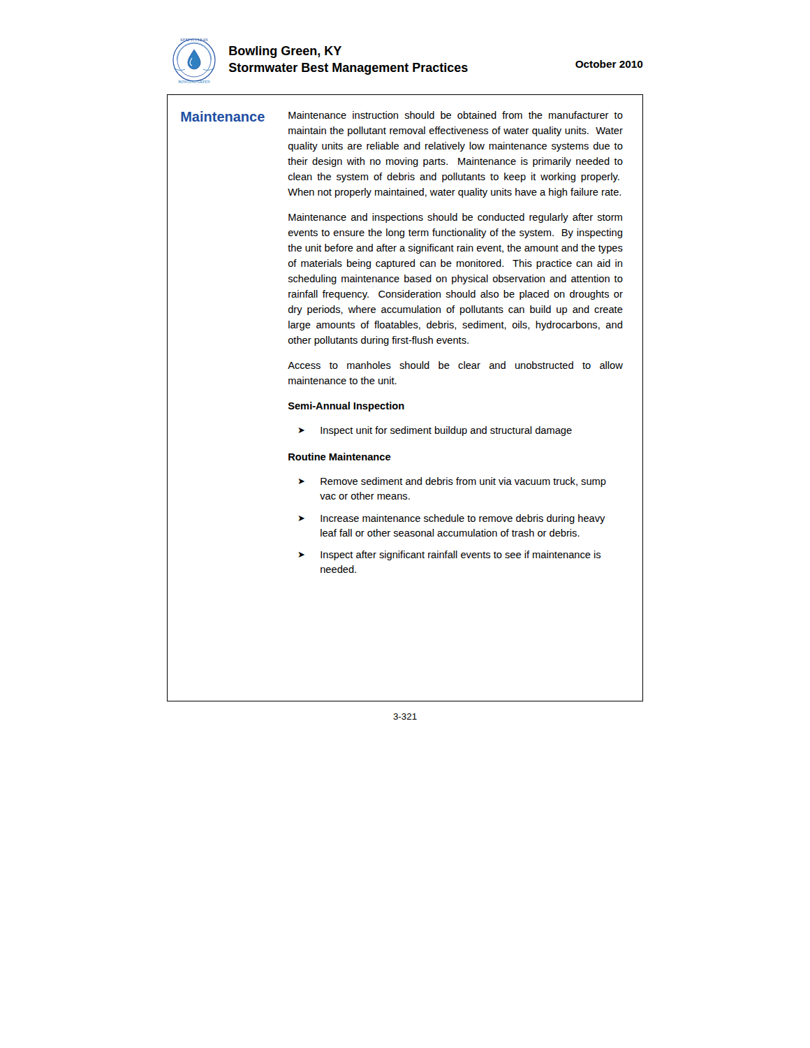KEEP IT CLEAN BOWLING GREEN
Bowling Green, KY
Stormwater Best Management Practices
October 2010
Maintenance
Maintenance instruction should be obtained from the manufacturer to maintain the pollutant removal effectiveness of water quality units. Water quality units are reliable and relatively low maintenance systems due to their design with no moving parts. Maintenance is primarily needed to clean the system of debris and pollutants to keep it working properly. When not properly maintained, water quality units have a high failure rate.
Maintenance and inspections should be conducted regularly after storm events to ensure the long term functionality of the system. By inspecting the unit before and after a significant rain event, the amount and the types of materials being captured can be monitored. This practice can aid in scheduling maintenance based on physical observation and attention to rainfall frequency. Consideration should also be placed on droughts or dry periods, where accumulation of pollutants can build up and create large amounts of floatables, debris, sediment, oils, hydrocarbons, and other pollutants during first-flush events.
Access to manholes should be clear and unobstructed to allow maintenance to the unit.
Semi-Annual Inspection
Inspect unit for sediment buildup and structural damage
Routine Maintenance
Remove sediment and debris from unit via vacuum truck, sump vac or other means.
Increase maintenance schedule to remove debris during heavy leaf fall or other seasonal accumulation of trash or debris.
Inspect after significant rainfall events to see if maintenance is needed.
3-321